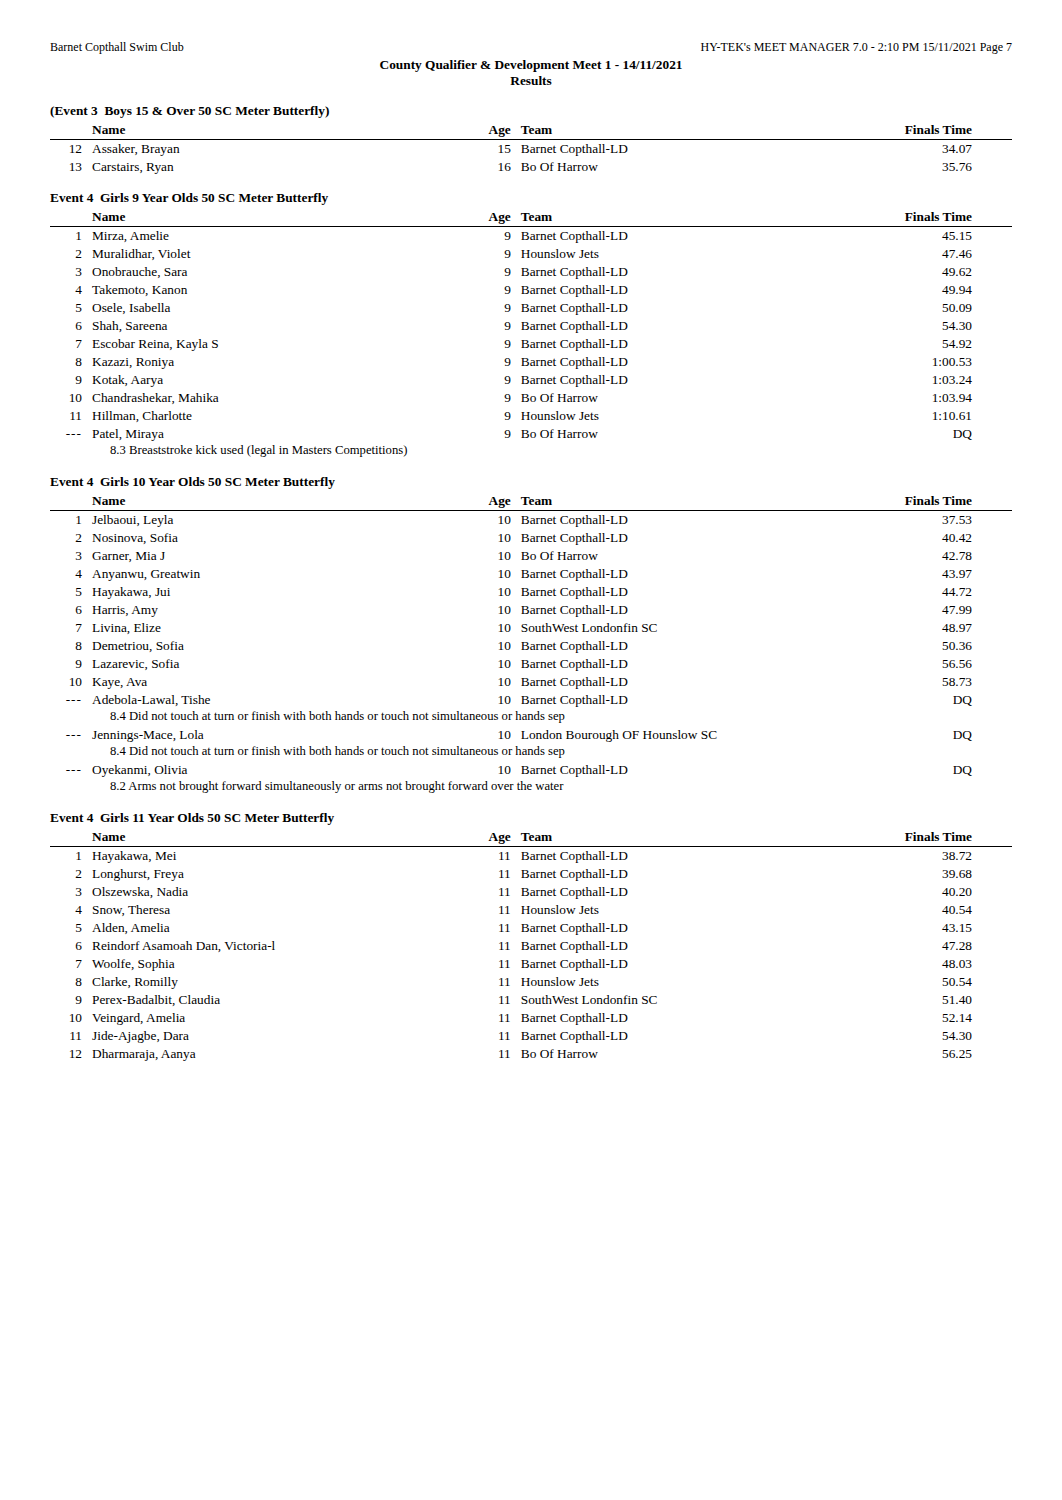Barnet Copthall Swim Club HY-TEK's MEET MANAGER 7.0 - 2:10 PM 15/11/2021 Page 7
County Qualifier & Development Meet 1 - 14/11/2021
Results
(Event 3 Boys 15 & Over 50 SC Meter Butterfly)
| | Name | Age | Team | Finals Time |
| --- | --- | --- | --- | --- |
| 12 | Assaker, Brayan | 15 | Barnet Copthall-LD | 34.07 |
| 13 | Carstairs, Ryan | 16 | Bo Of Harrow | 35.76 |
Event 4 Girls 9 Year Olds 50 SC Meter Butterfly
| | Name | Age | Team | Finals Time |
| --- | --- | --- | --- | --- |
| 1 | Mirza, Amelie | 9 | Barnet Copthall-LD | 45.15 |
| 2 | Muralidhar, Violet | 9 | Hounslow Jets | 47.46 |
| 3 | Onobrauche, Sara | 9 | Barnet Copthall-LD | 49.62 |
| 4 | Takemoto, Kanon | 9 | Barnet Copthall-LD | 49.94 |
| 5 | Osele, Isabella | 9 | Barnet Copthall-LD | 50.09 |
| 6 | Shah, Sareena | 9 | Barnet Copthall-LD | 54.30 |
| 7 | Escobar Reina, Kayla S | 9 | Barnet Copthall-LD | 54.92 |
| 8 | Kazazi, Roniya | 9 | Barnet Copthall-LD | 1:00.53 |
| 9 | Kotak, Aarya | 9 | Barnet Copthall-LD | 1:03.24 |
| 10 | Chandrashekar, Mahika | 9 | Bo Of Harrow | 1:03.94 |
| 11 | Hillman, Charlotte | 9 | Hounslow Jets | 1:10.61 |
| --- | Patel, Miraya | 9 | Bo Of Harrow | DQ |
| 8.3 Breaststroke kick used (legal in Masters Competitions) |
Event 4 Girls 10 Year Olds 50 SC Meter Butterfly
| | Name | Age | Team | Finals Time |
| --- | --- | --- | --- | --- |
| 1 | Jelbaoui, Leyla | 10 | Barnet Copthall-LD | 37.53 |
| 2 | Nosinova, Sofia | 10 | Barnet Copthall-LD | 40.42 |
| 3 | Garner, Mia J | 10 | Bo Of Harrow | 42.78 |
| 4 | Anyanwu, Greatwin | 10 | Barnet Copthall-LD | 43.97 |
| 5 | Hayakawa, Jui | 10 | Barnet Copthall-LD | 44.72 |
| 6 | Harris, Amy | 10 | Barnet Copthall-LD | 47.99 |
| 7 | Livina, Elize | 10 | SouthWest Londonfin SC | 48.97 |
| 8 | Demetriou, Sofia | 10 | Barnet Copthall-LD | 50.36 |
| 9 | Lazarevic, Sofia | 10 | Barnet Copthall-LD | 56.56 |
| 10 | Kaye, Ava | 10 | Barnet Copthall-LD | 58.73 |
| --- | Adebola-Lawal, Tishe | 10 | Barnet Copthall-LD | DQ |
| 8.4 Did not touch at turn or finish with both hands or touch not simultaneous or hands sep |
| --- | Jennings-Mace, Lola | 10 | London Bourough OF Hounslow SC | DQ |
| 8.4 Did not touch at turn or finish with both hands or touch not simultaneous or hands sep |
| --- | Oyekanmi, Olivia | 10 | Barnet Copthall-LD | DQ |
| 8.2 Arms not brought forward simultaneously or arms not brought forward over the water |
Event 4 Girls 11 Year Olds 50 SC Meter Butterfly
| | Name | Age | Team | Finals Time |
| --- | --- | --- | --- | --- |
| 1 | Hayakawa, Mei | 11 | Barnet Copthall-LD | 38.72 |
| 2 | Longhurst, Freya | 11 | Barnet Copthall-LD | 39.68 |
| 3 | Olszewska, Nadia | 11 | Barnet Copthall-LD | 40.20 |
| 4 | Snow, Theresa | 11 | Hounslow Jets | 40.54 |
| 5 | Alden, Amelia | 11 | Barnet Copthall-LD | 43.15 |
| 6 | Reindorf Asamoah Dan, Victoria-l | 11 | Barnet Copthall-LD | 47.28 |
| 7 | Woolfe, Sophia | 11 | Barnet Copthall-LD | 48.03 |
| 8 | Clarke, Romilly | 11 | Hounslow Jets | 50.54 |
| 9 | Perex-Badalbit, Claudia | 11 | SouthWest Londonfin SC | 51.40 |
| 10 | Veingard, Amelia | 11 | Barnet Copthall-LD | 52.14 |
| 11 | Jide-Ajagbe, Dara | 11 | Barnet Copthall-LD | 54.30 |
| 12 | Dharmaraja, Aanya | 11 | Bo Of Harrow | 56.25 |